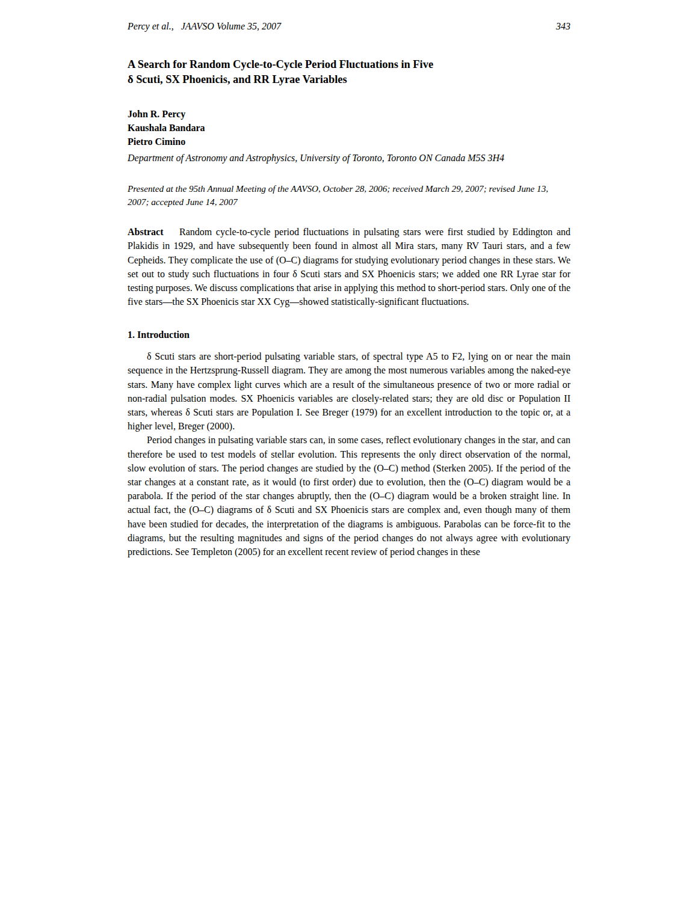Percy et al., JAAVSO Volume 35, 2007 343
A Search for Random Cycle-to-Cycle Period Fluctuations in Five
δ Scuti, SX Phoenicis, and RR Lyrae Variables
John R. Percy
Kaushala Bandara
Pietro Cimino
Department of Astronomy and Astrophysics, University of Toronto, Toronto ON Canada M5S 3H4
Presented at the 95th Annual Meeting of the AAVSO, October 28, 2006; received March 29, 2007; revised June 13, 2007; accepted June 14, 2007
Abstract Random cycle-to-cycle period fluctuations in pulsating stars were first studied by Eddington and Plakidis in 1929, and have subsequently been found in almost all Mira stars, many RV Tauri stars, and a few Cepheids. They complicate the use of (O–C) diagrams for studying evolutionary period changes in these stars. We set out to study such fluctuations in four δ Scuti stars and SX Phoenicis stars; we added one RR Lyrae star for testing purposes. We discuss complications that arise in applying this method to short-period stars. Only one of the five stars—the SX Phoenicis star XX Cyg—showed statistically-significant fluctuations.
1. Introduction
δ Scuti stars are short-period pulsating variable stars, of spectral type A5 to F2, lying on or near the main sequence in the Hertzsprung-Russell diagram. They are among the most numerous variables among the naked-eye stars. Many have complex light curves which are a result of the simultaneous presence of two or more radial or non-radial pulsation modes. SX Phoenicis variables are closely-related stars; they are old disc or Population II stars, whereas δ Scuti stars are Population I. See Breger (1979) for an excellent introduction to the topic or, at a higher level, Breger (2000).
Period changes in pulsating variable stars can, in some cases, reflect evolutionary changes in the star, and can therefore be used to test models of stellar evolution. This represents the only direct observation of the normal, slow evolution of stars. The period changes are studied by the (O–C) method (Sterken 2005). If the period of the star changes at a constant rate, as it would (to first order) due to evolution, then the (O–C) diagram would be a parabola. If the period of the star changes abruptly, then the (O–C) diagram would be a broken straight line. In actual fact, the (O–C) diagrams of δ Scuti and SX Phoenicis stars are complex and, even though many of them have been studied for decades, the interpretation of the diagrams is ambiguous. Parabolas can be force-fit to the diagrams, but the resulting magnitudes and signs of the period changes do not always agree with evolutionary predictions. See Templeton (2005) for an excellent recent review of period changes in these